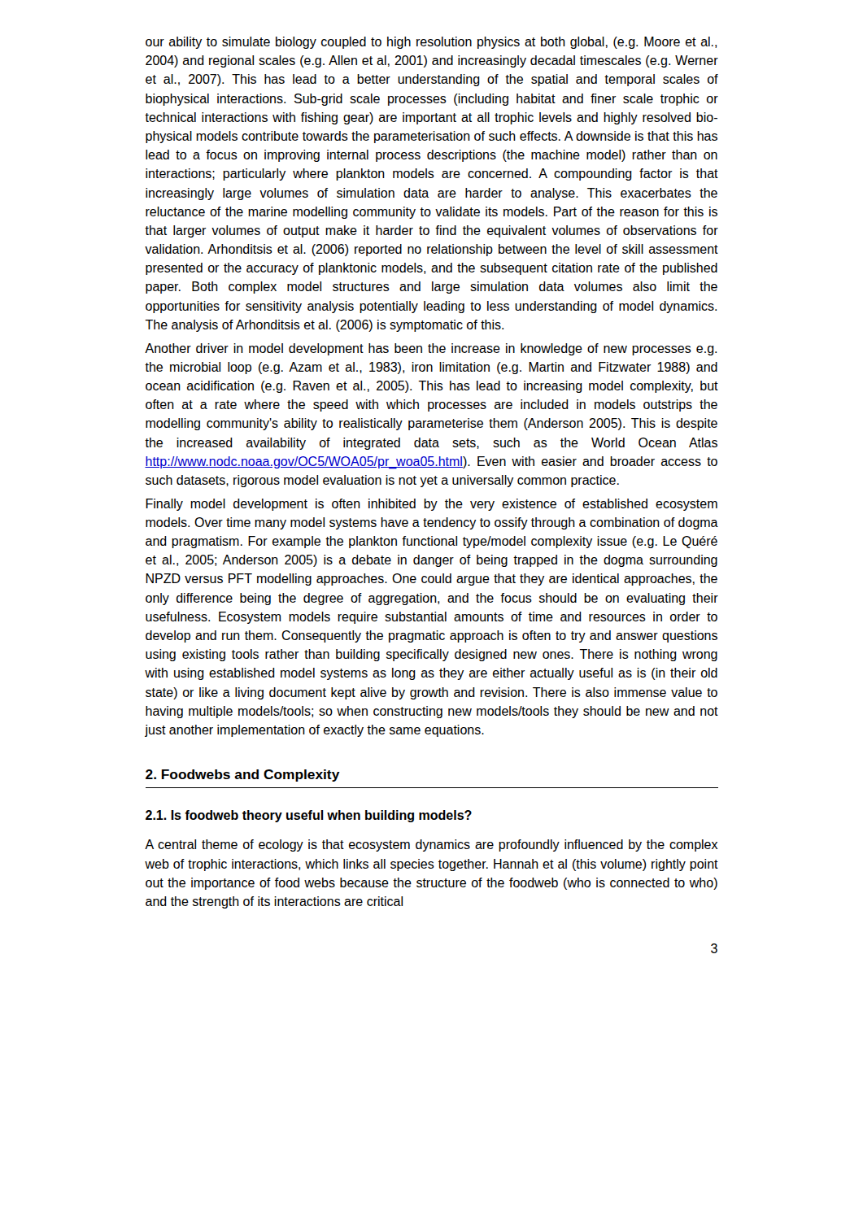our ability to simulate biology coupled to high resolution physics at both global, (e.g. Moore et al., 2004) and regional scales (e.g. Allen et al, 2001) and increasingly decadal timescales (e.g. Werner et al., 2007). This has lead to a better understanding of the spatial and temporal scales of biophysical interactions. Sub-grid scale processes (including habitat and finer scale trophic or technical interactions with fishing gear) are important at all trophic levels and highly resolved bio-physical models contribute towards the parameterisation of such effects. A downside is that this has lead to a focus on improving internal process descriptions (the machine model) rather than on interactions; particularly where plankton models are concerned. A compounding factor is that increasingly large volumes of simulation data are harder to analyse. This exacerbates the reluctance of the marine modelling community to validate its models. Part of the reason for this is that larger volumes of output make it harder to find the equivalent volumes of observations for validation. Arhonditsis et al. (2006) reported no relationship between the level of skill assessment presented or the accuracy of planktonic models, and the subsequent citation rate of the published paper. Both complex model structures and large simulation data volumes also limit the opportunities for sensitivity analysis potentially leading to less understanding of model dynamics. The analysis of Arhonditsis et al. (2006) is symptomatic of this.
Another driver in model development has been the increase in knowledge of new processes e.g. the microbial loop (e.g. Azam et al., 1983), iron limitation (e.g. Martin and Fitzwater 1988) and ocean acidification (e.g. Raven et al., 2005). This has lead to increasing model complexity, but often at a rate where the speed with which processes are included in models outstrips the modelling community's ability to realistically parameterise them (Anderson 2005). This is despite the increased availability of integrated data sets, such as the World Ocean Atlas http://www.nodc.noaa.gov/OC5/WOA05/pr_woa05.html). Even with easier and broader access to such datasets, rigorous model evaluation is not yet a universally common practice.
Finally model development is often inhibited by the very existence of established ecosystem models. Over time many model systems have a tendency to ossify through a combination of dogma and pragmatism. For example the plankton functional type/model complexity issue (e.g. Le Quéré et al., 2005; Anderson 2005) is a debate in danger of being trapped in the dogma surrounding NPZD versus PFT modelling approaches. One could argue that they are identical approaches, the only difference being the degree of aggregation, and the focus should be on evaluating their usefulness. Ecosystem models require substantial amounts of time and resources in order to develop and run them. Consequently the pragmatic approach is often to try and answer questions using existing tools rather than building specifically designed new ones. There is nothing wrong with using established model systems as long as they are either actually useful as is (in their old state) or like a living document kept alive by growth and revision. There is also immense value to having multiple models/tools; so when constructing new models/tools they should be new and not just another implementation of exactly the same equations.
2. Foodwebs and Complexity
2.1. Is foodweb theory useful when building models?
A central theme of ecology is that ecosystem dynamics are profoundly influenced by the complex web of trophic interactions, which links all species together. Hannah et al (this volume) rightly point out the importance of food webs because the structure of the foodweb (who is connected to who) and the strength of its interactions are critical
3